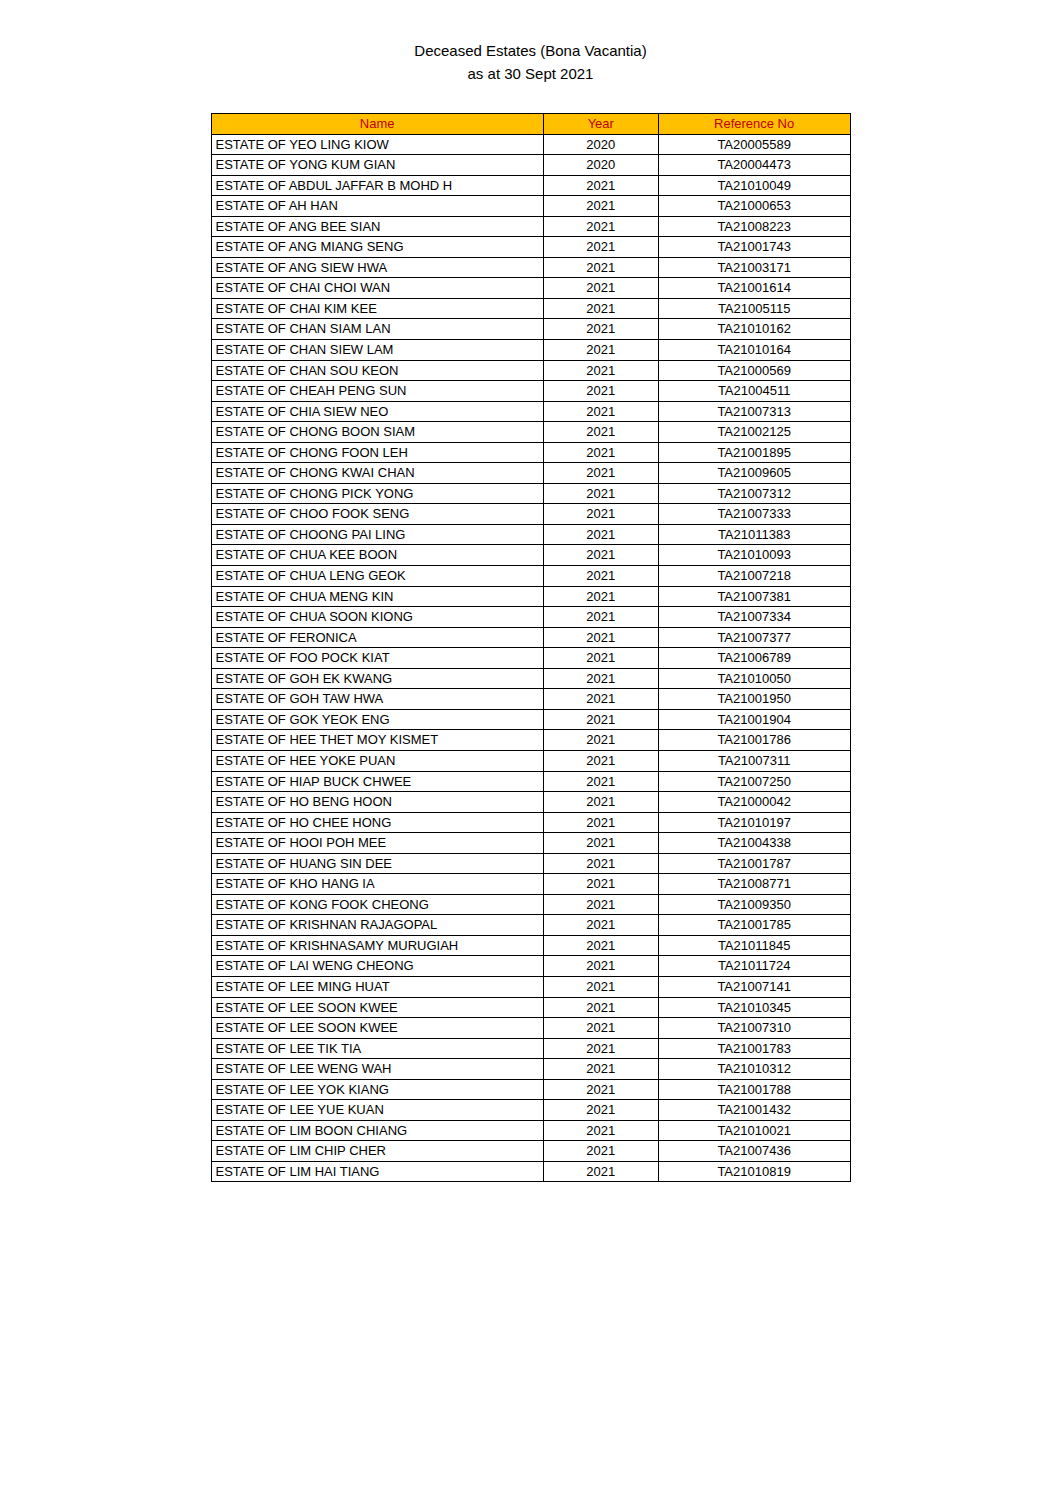Deceased Estates (Bona Vacantia)
as at 30 Sept 2021
| Name | Year | Reference No |
| --- | --- | --- |
| ESTATE OF YEO LING KIOW | 2020 | TA20005589 |
| ESTATE OF YONG KUM GIAN | 2020 | TA20004473 |
| ESTATE OF ABDUL JAFFAR B MOHD H | 2021 | TA21010049 |
| ESTATE OF AH HAN | 2021 | TA21000653 |
| ESTATE OF ANG BEE SIAN | 2021 | TA21008223 |
| ESTATE OF ANG MIANG SENG | 2021 | TA21001743 |
| ESTATE OF ANG SIEW HWA | 2021 | TA21003171 |
| ESTATE OF CHAI CHOI WAN | 2021 | TA21001614 |
| ESTATE OF CHAI KIM KEE | 2021 | TA21005115 |
| ESTATE OF CHAN SIAM LAN | 2021 | TA21010162 |
| ESTATE OF CHAN SIEW LAM | 2021 | TA21010164 |
| ESTATE OF CHAN SOU KEON | 2021 | TA21000569 |
| ESTATE OF CHEAH PENG SUN | 2021 | TA21004511 |
| ESTATE OF CHIA SIEW NEO | 2021 | TA21007313 |
| ESTATE OF CHONG BOON SIAM | 2021 | TA21002125 |
| ESTATE OF CHONG FOON LEH | 2021 | TA21001895 |
| ESTATE OF CHONG KWAI CHAN | 2021 | TA21009605 |
| ESTATE OF CHONG PICK YONG | 2021 | TA21007312 |
| ESTATE OF CHOO FOOK SENG | 2021 | TA21007333 |
| ESTATE OF CHOONG PAI LING | 2021 | TA21011383 |
| ESTATE OF CHUA KEE BOON | 2021 | TA21010093 |
| ESTATE OF CHUA LENG GEOK | 2021 | TA21007218 |
| ESTATE OF CHUA MENG KIN | 2021 | TA21007381 |
| ESTATE OF CHUA SOON KIONG | 2021 | TA21007334 |
| ESTATE OF FERONICA | 2021 | TA21007377 |
| ESTATE OF FOO POCK KIAT | 2021 | TA21006789 |
| ESTATE OF GOH EK KWANG | 2021 | TA21010050 |
| ESTATE OF GOH TAW HWA | 2021 | TA21001950 |
| ESTATE OF GOK YEOK ENG | 2021 | TA21001904 |
| ESTATE OF HEE THET MOY KISMET | 2021 | TA21001786 |
| ESTATE OF HEE YOKE PUAN | 2021 | TA21007311 |
| ESTATE OF HIAP BUCK CHWEE | 2021 | TA21007250 |
| ESTATE OF HO BENG HOON | 2021 | TA21000042 |
| ESTATE OF HO CHEE HONG | 2021 | TA21010197 |
| ESTATE OF HOOI POH MEE | 2021 | TA21004338 |
| ESTATE OF HUANG SIN DEE | 2021 | TA21001787 |
| ESTATE OF KHO HANG IA | 2021 | TA21008771 |
| ESTATE OF KONG FOOK CHEONG | 2021 | TA21009350 |
| ESTATE OF KRISHNAN RAJAGOPAL | 2021 | TA21001785 |
| ESTATE OF KRISHNASAMY MURUGIAH | 2021 | TA21011845 |
| ESTATE OF LAI WENG CHEONG | 2021 | TA21011724 |
| ESTATE OF LEE MING HUAT | 2021 | TA21007141 |
| ESTATE OF LEE SOON KWEE | 2021 | TA21010345 |
| ESTATE OF LEE SOON KWEE | 2021 | TA21007310 |
| ESTATE OF LEE TIK TIA | 2021 | TA21001783 |
| ESTATE OF LEE WENG WAH | 2021 | TA21010312 |
| ESTATE OF LEE YOK KIANG | 2021 | TA21001788 |
| ESTATE OF LEE YUE KUAN | 2021 | TA21001432 |
| ESTATE OF LIM BOON CHIANG | 2021 | TA21010021 |
| ESTATE OF LIM CHIP CHER | 2021 | TA21007436 |
| ESTATE OF LIM HAI TIANG | 2021 | TA21010819 |